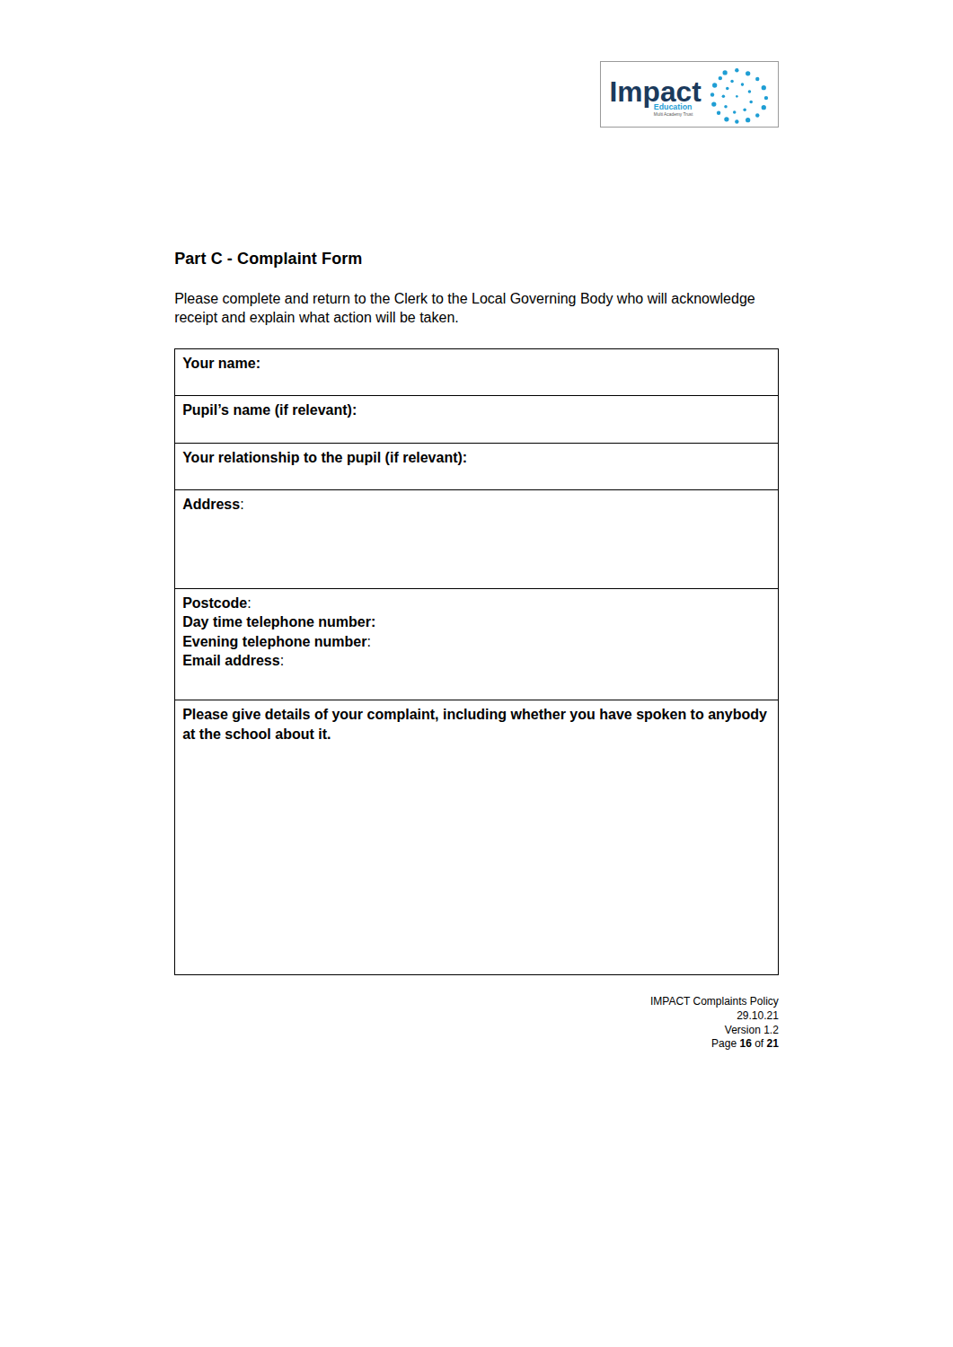Part C - Complaint Form
Please complete and return to the Clerk to the Local Governing Body who will acknowledge receipt and explain what action will be taken.
| Your name: |
| Pupil’s name (if relevant): |
| Your relationship to the pupil (if relevant): |
| Address : |
| Postcode : Day time telephone number: Evening telephone number : Email address : |
| Please give details of your complaint, including whether you have spoken to anybody at the school about it. |
IMPACT Complaints Policy
29.10.21
Version 1.2
Page 16 of 21